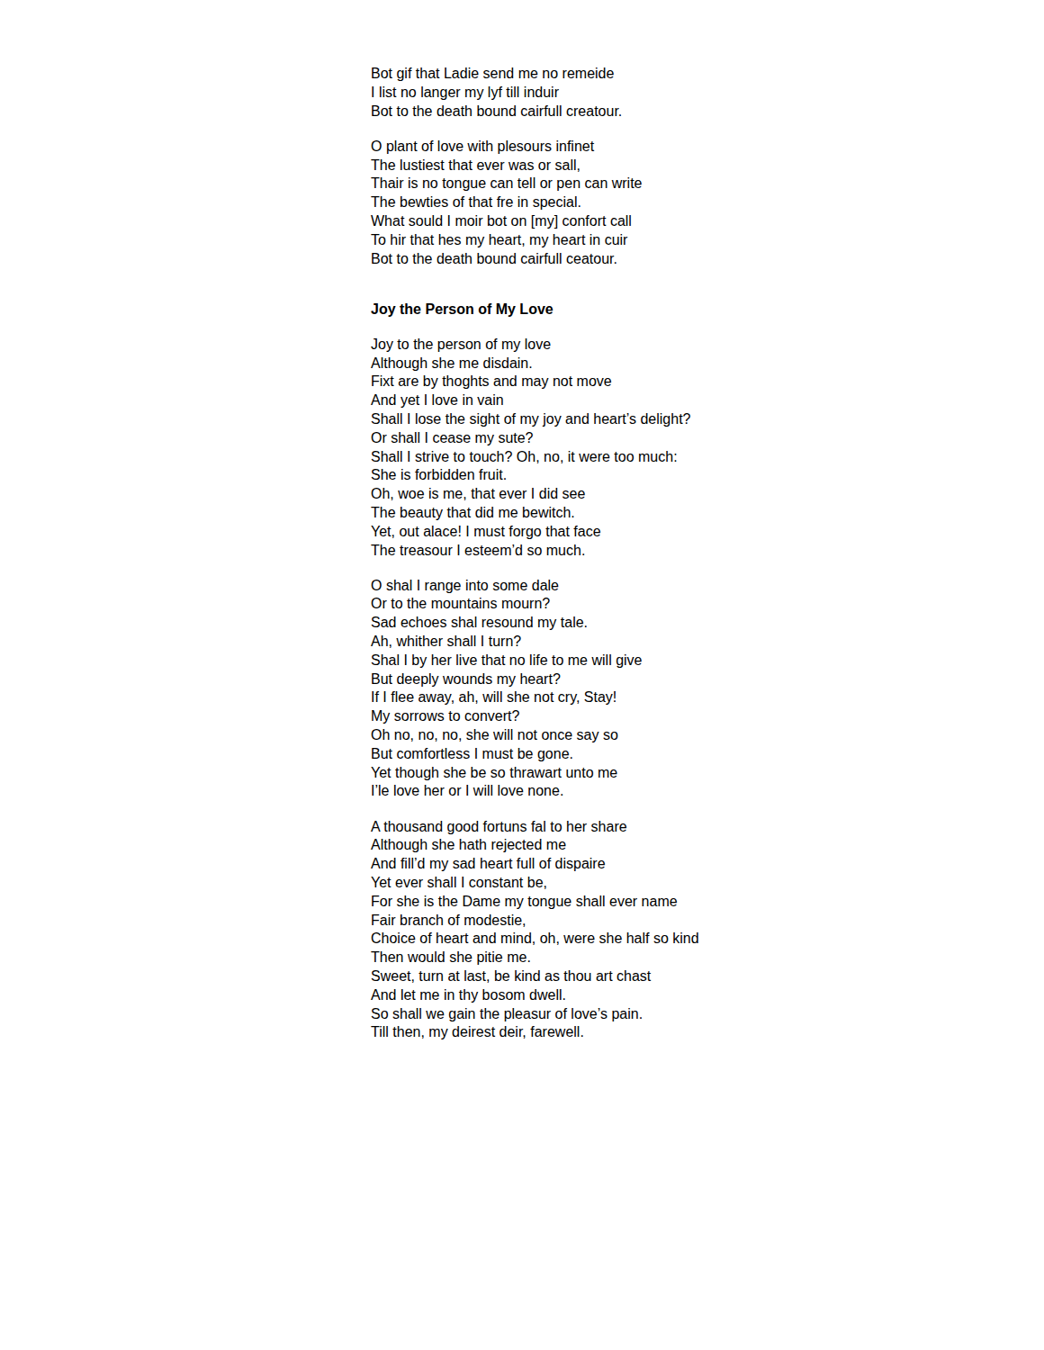Bot gif that Ladie send me no remeide
I list no langer my lyf till induir
Bot to the death bound cairfull creatour.
O plant of love with plesours infinet
The lustiest that ever was or sall,
Thair is no tongue can tell or pen can write
The bewties of that fre in special.
What sould I moir bot on [my] confort call
To hir that hes my heart, my heart in cuir
Bot to the death bound cairfull ceatour.
Joy the Person of My Love
Joy to the person of my love
Although she me disdain.
Fixt are by thoghts and may not move
And yet I love in vain
Shall I lose the sight of my joy and heart’s delight?
Or shall I cease my sute?
Shall I strive to touch? Oh, no, it were too much:
She is forbidden fruit.
Oh, woe is me, that ever I did see
The beauty that did me bewitch.
Yet, out alace! I must forgo that face
The treasour I esteem’d so much.
O shal I range into some dale
Or to the mountains mourn?
Sad echoes shal resound my tale.
Ah, whither shall I turn?
Shal I by her live that no life to me will give
But deeply wounds my heart?
If I flee away, ah, will she not cry, Stay!
My sorrows to convert?
Oh no, no, no, she will not once say so
But comfortless I must be gone.
Yet though she be so thrawart unto me
I’le love her or I will love none.
A thousand good fortuns fal to her share
Although she hath rejected me
And fill’d my sad heart full of dispaire
Yet ever shall I constant be,
For she is the Dame my tongue shall ever name
Fair branch of modestie,
Choice of heart and mind, oh, were she half so kind
Then would she pitie me.
Sweet, turn at last, be kind as thou art chast
And let me in thy bosom dwell.
So shall we gain the pleasur of love’s pain.
Till then, my deirest deir, farewell.